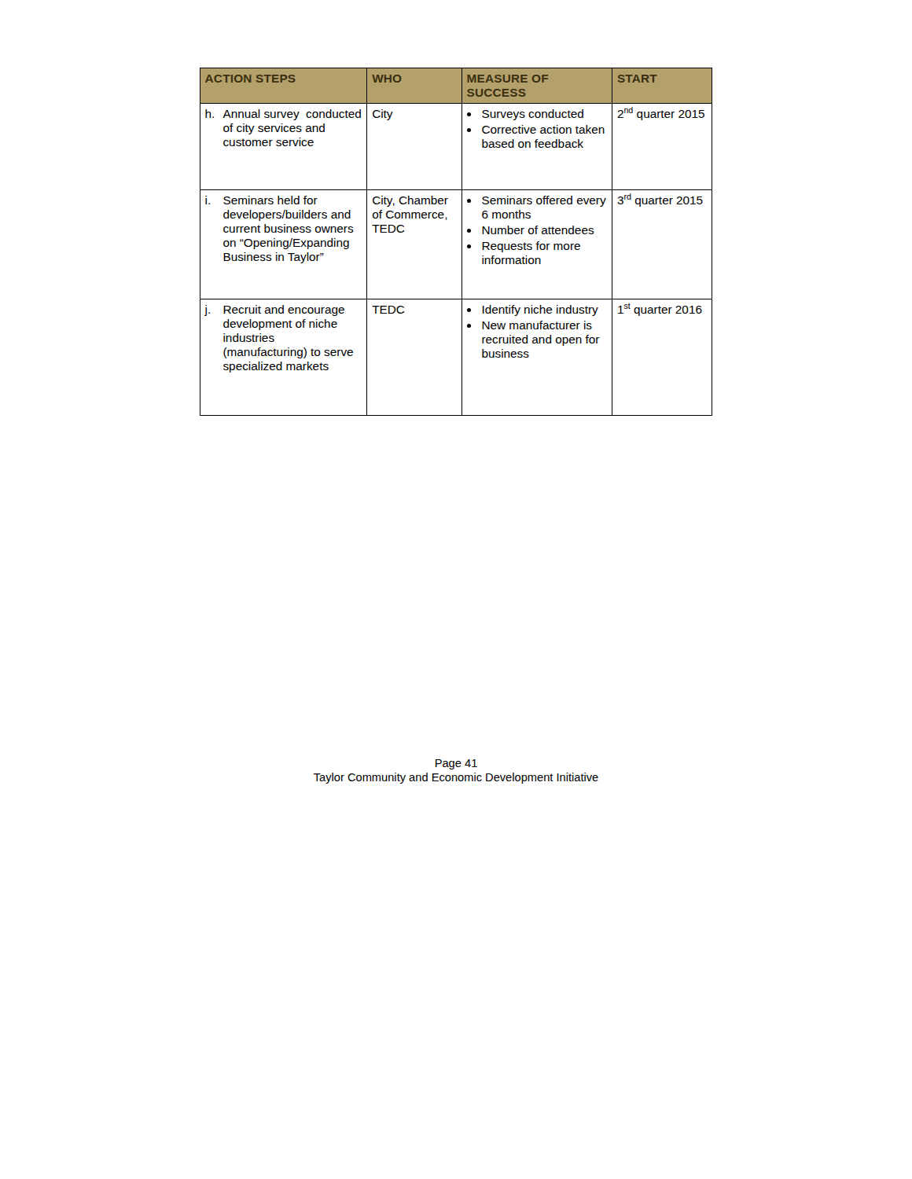| ACTION STEPS | WHO | MEASURE OF SUCCESS | START |
| --- | --- | --- | --- |
| h. Annual survey conducted of city services and customer service | City | Surveys conducted Corrective action taken based on feedback | 2 nd quarter 2015 |
| i. Seminars held for developers/builders and current business owners on “Opening/Expanding Business in Taylor” | City, Chamber of Commerce, TEDC | Seminars offered every 6 months Number of attendees Requests for more information | 3 rd quarter 2015 |
| j. Recruit and encourage development of niche industries (manufacturing) to serve specialized markets | TEDC | Identify niche industry New manufacturer is recruited and open for business | 1 st quarter 2016 |
Page 41
Taylor Community and Economic Development Initiative